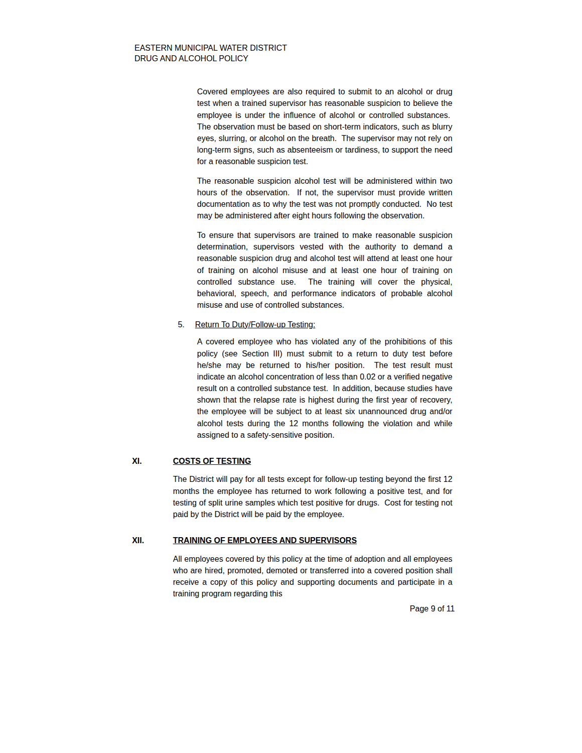EASTERN MUNICIPAL WATER DISTRICT
DRUG AND ALCOHOL POLICY
Covered employees are also required to submit to an alcohol or drug test when a trained supervisor has reasonable suspicion to believe the employee is under the influence of alcohol or controlled substances. The observation must be based on short-term indicators, such as blurry eyes, slurring, or alcohol on the breath. The supervisor may not rely on long-term signs, such as absenteeism or tardiness, to support the need for a reasonable suspicion test.
The reasonable suspicion alcohol test will be administered within two hours of the observation. If not, the supervisor must provide written documentation as to why the test was not promptly conducted. No test may be administered after eight hours following the observation.
To ensure that supervisors are trained to make reasonable suspicion determination, supervisors vested with the authority to demand a reasonable suspicion drug and alcohol test will attend at least one hour of training on alcohol misuse and at least one hour of training on controlled substance use. The training will cover the physical, behavioral, speech, and performance indicators of probable alcohol misuse and use of controlled substances.
5. Return To Duty/Follow-up Testing:
A covered employee who has violated any of the prohibitions of this policy (see Section III) must submit to a return to duty test before he/she may be returned to his/her position. The test result must indicate an alcohol concentration of less than 0.02 or a verified negative result on a controlled substance test. In addition, because studies have shown that the relapse rate is highest during the first year of recovery, the employee will be subject to at least six unannounced drug and/or alcohol tests during the 12 months following the violation and while assigned to a safety-sensitive position.
XI.
COSTS OF TESTING
The District will pay for all tests except for follow-up testing beyond the first 12 months the employee has returned to work following a positive test, and for testing of split urine samples which test positive for drugs. Cost for testing not paid by the District will be paid by the employee.
XII.
TRAINING OF EMPLOYEES AND SUPERVISORS
All employees covered by this policy at the time of adoption and all employees who are hired, promoted, demoted or transferred into a covered position shall receive a copy of this policy and supporting documents and participate in a training program regarding this
Page 9 of 11